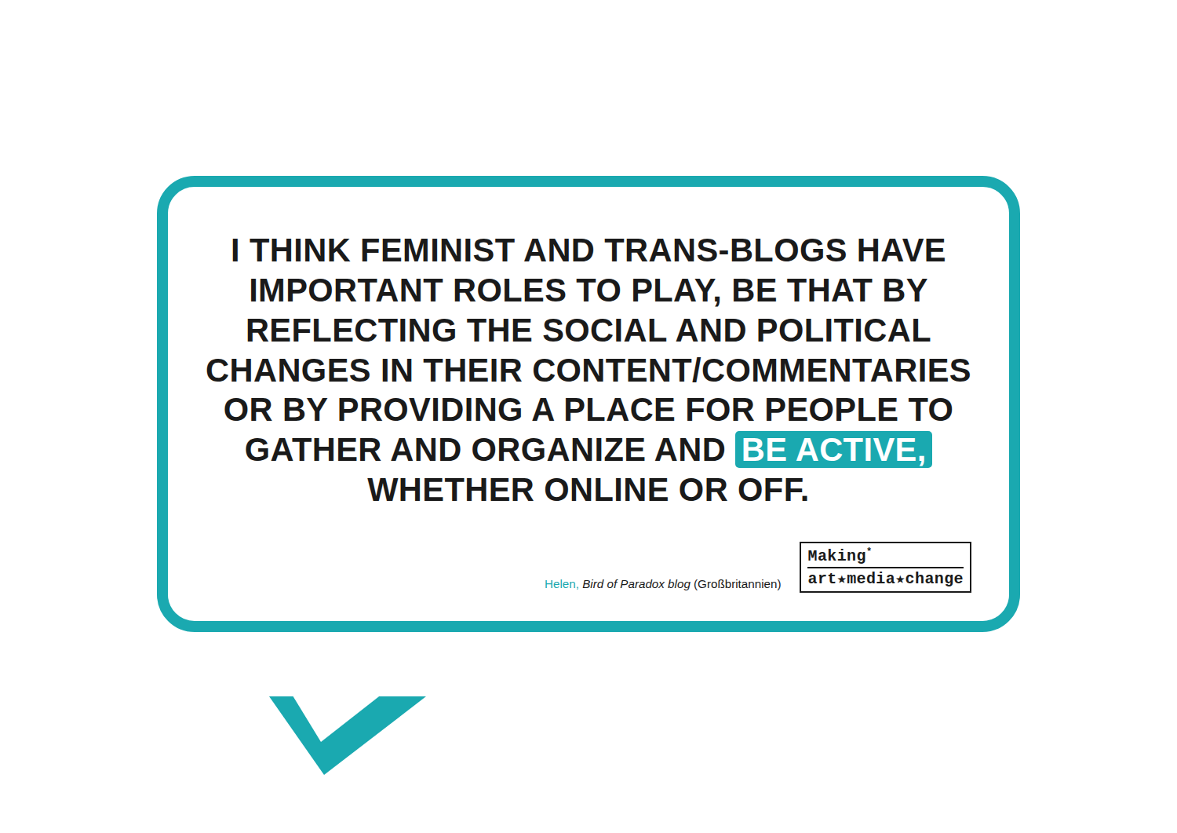I think feminist and trans-blogs have important roles to play, be that by reflecting the social and political changes in their content/commentaries or by providing a place for people to gather and organize and be active, whether online or off.
Helen, Bird of Paradox blog (Großbritannien)
Making* art★media★change